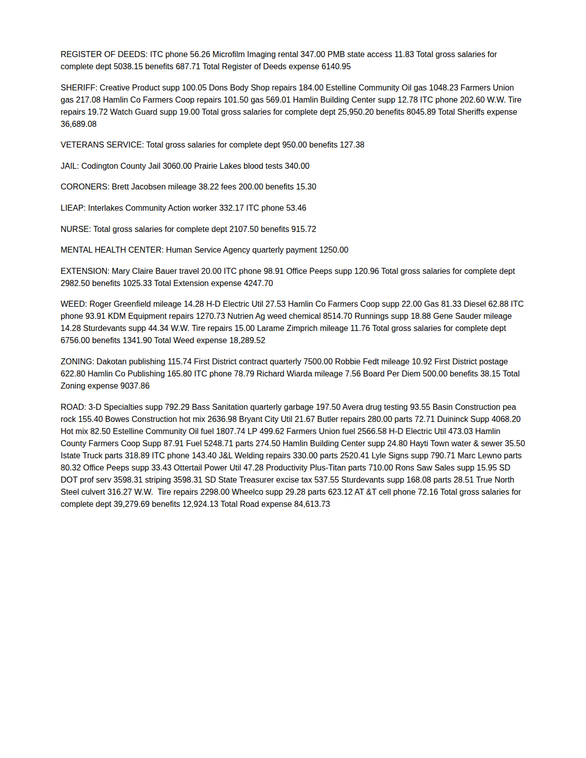REGISTER OF DEEDS: ITC phone 56.26 Microfilm Imaging rental 347.00 PMB state access 11.83 Total gross salaries for complete dept 5038.15 benefits 687.71 Total Register of Deeds expense 6140.95
SHERIFF: Creative Product supp 100.05 Dons Body Shop repairs 184.00 Estelline Community Oil gas 1048.23 Farmers Union gas 217.08 Hamlin Co Farmers Coop repairs 101.50 gas 569.01 Hamlin Building Center supp 12.78 ITC phone 202.60 W.W. Tire repairs 19.72 Watch Guard supp 19.00 Total gross salaries for complete dept 25,950.20 benefits 8045.89 Total Sheriffs expense 36,689.08
VETERANS SERVICE: Total gross salaries for complete dept 950.00 benefits 127.38
JAIL: Codington County Jail 3060.00 Prairie Lakes blood tests 340.00
CORONERS: Brett Jacobsen mileage 38.22 fees 200.00 benefits 15.30
LIEAP: Interlakes Community Action worker 332.17 ITC phone 53.46
NURSE: Total gross salaries for complete dept 2107.50 benefits 915.72
MENTAL HEALTH CENTER: Human Service Agency quarterly payment 1250.00
EXTENSION: Mary Claire Bauer travel 20.00 ITC phone 98.91 Office Peeps supp 120.96 Total gross salaries for complete dept 2982.50 benefits 1025.33 Total Extension expense 4247.70
WEED: Roger Greenfield mileage 14.28 H-D Electric Util 27.53 Hamlin Co Farmers Coop supp 22.00 Gas 81.33 Diesel 62.88 ITC phone 93.91 KDM Equipment repairs 1270.73 Nutrien Ag weed chemical 8514.70 Runnings supp 18.88 Gene Sauder mileage 14.28 Sturdevants supp 44.34 W.W. Tire repairs 15.00 Larame Zimprich mileage 11.76 Total gross salaries for complete dept 6756.00 benefits 1341.90 Total Weed expense 18,289.52
ZONING: Dakotan publishing 115.74 First District contract quarterly 7500.00 Robbie Fedt mileage 10.92 First District postage 622.80 Hamlin Co Publishing 165.80 ITC phone 78.79 Richard Wiarda mileage 7.56 Board Per Diem 500.00 benefits 38.15 Total Zoning expense 9037.86
ROAD: 3-D Specialties supp 792.29 Bass Sanitation quarterly garbage 197.50 Avera drug testing 93.55 Basin Construction pea rock 155.40 Bowes Construction hot mix 2636.98 Bryant City Util 21.67 Butler repairs 280.00 parts 72.71 Duininck Supp 4068.20 Hot mix 82.50 Estelline Community Oil fuel 1807.74 LP 499.62 Farmers Union fuel 2566.58 H-D Electric Util 473.03 Hamlin County Farmers Coop Supp 87.91 Fuel 5248.71 parts 274.50 Hamlin Building Center supp 24.80 Hayti Town water & sewer 35.50 Istate Truck parts 318.89 ITC phone 143.40 J&L Welding repairs 330.00 parts 2520.41 Lyle Signs supp 790.71 Marc Lewno parts 80.32 Office Peeps supp 33.43 Ottertail Power Util 47.28 Productivity Plus-Titan parts 710.00 Rons Saw Sales supp 15.95 SD DOT prof serv 3598.31 striping 3598.31 SD State Treasurer excise tax 537.55 Sturdevants supp 168.08 parts 28.51 True North Steel culvert 316.27 W.W. Tire repairs 2298.00 Wheelco supp 29.28 parts 623.12 AT &T cell phone 72.16 Total gross salaries for complete dept 39,279.69 benefits 12,924.13 Total Road expense 84,613.73